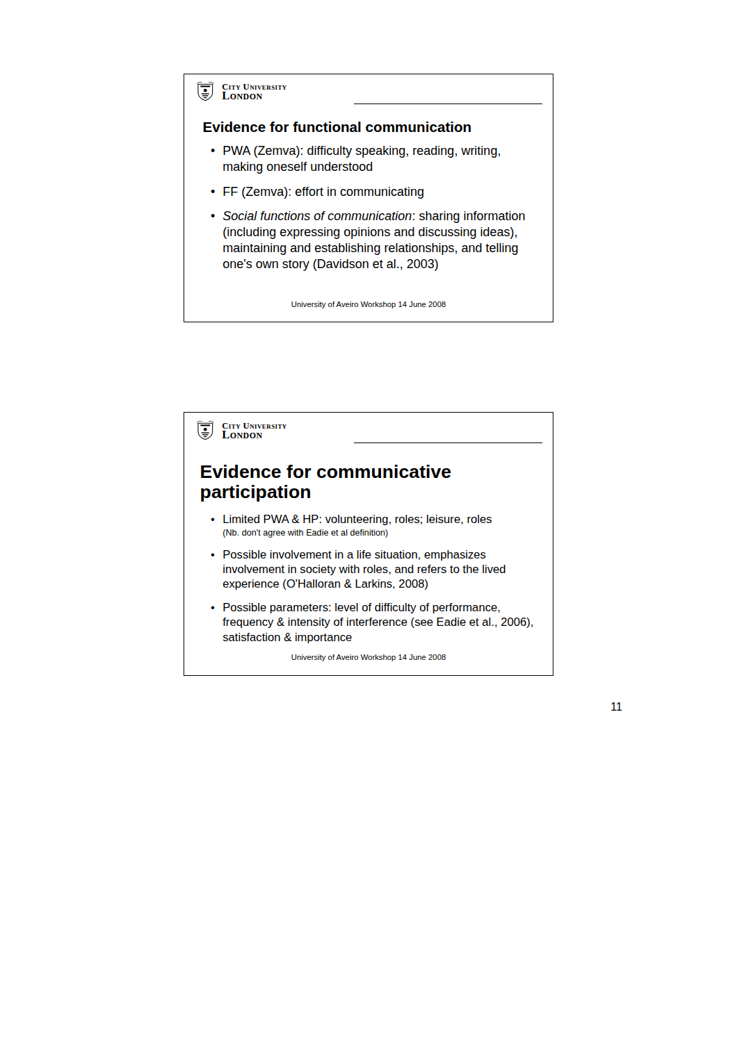City University
London
Evidence for functional communication
PWA (Zemva): difficulty speaking, reading, writing, making oneself understood
FF (Zemva): effort in communicating
Social functions of communication: sharing information (including expressing opinions and discussing ideas), maintaining and establishing relationships, and telling one's own story (Davidson et al., 2003)
University of Aveiro Workshop 14 June 2008
City University
London
Evidence for communicative participation
Limited PWA & HP: volunteering, roles; leisure, roles (Nb. don't agree with Eadie et al definition)
Possible involvement in a life situation, emphasizes involvement in society with roles, and refers to the lived experience (O'Halloran & Larkins, 2008)
Possible parameters: level of difficulty of performance, frequency & intensity of interference (see Eadie et al., 2006), satisfaction & importance
University of Aveiro Workshop 14 June 2008
11